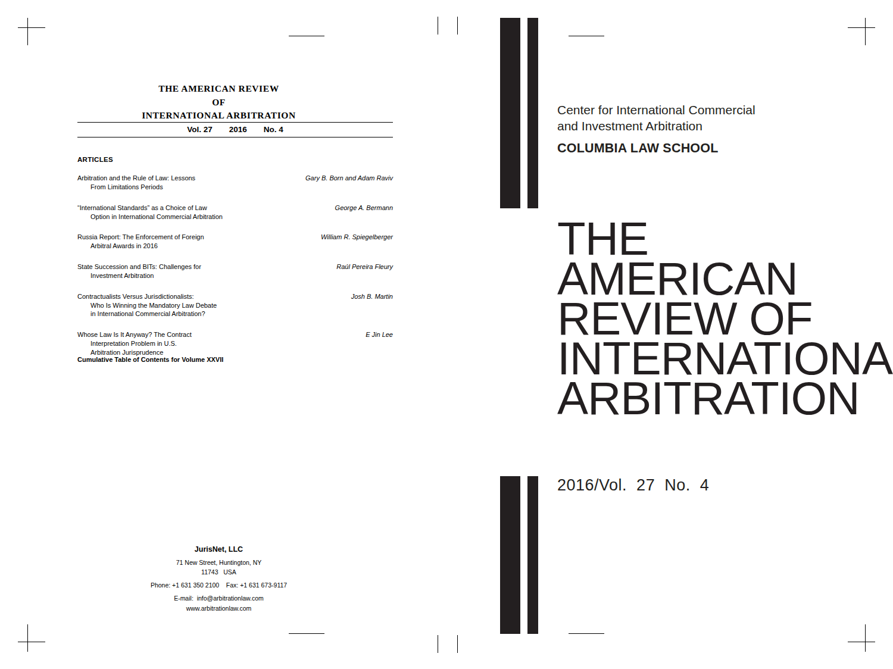THE AMERICAN REVIEW
OF
INTERNATIONAL ARBITRATION
Vol. 272016 No. 4
ARTICLES
Arbitration and the Rule of Law: Lessons From Limitations Periods Gary B. Born and Adam Raviv
“International Standards” as a Choice of Law Option in International Commercial Arbitration George A. Bermann
Russia Report: The Enforcement of Foreign Arbitral Awards in 2016 William R. Spiegelberger
State Succession and BITs: Challenges for Investment Arbitration Raúl Pereira Fleury
Contractualists Versus Jurisdictionalists: Who Is Winning the Mandatory Law Debate in International Commercial Arbitration? Josh B. Martin
Whose Law Is It Anyway? The Contract Interpretation Problem in U.S. Arbitration Jurisprudence E Jin Lee
Cumulative Table of Contents for Volume XXVII
JurisNet, LLC
71 New Street, Huntington, NY
11743 USA
Phone: +1 631 350 2100 Fax: +1 631 673-9117
E-mail: info@arbitrationlaw.com
www.arbitrationlaw.com
Center for International Commercial
and Investment Arbitration COLUMBIA LAW SCHOOL
The American Review of International Arbitration
2016/Vol. 27 No. 4